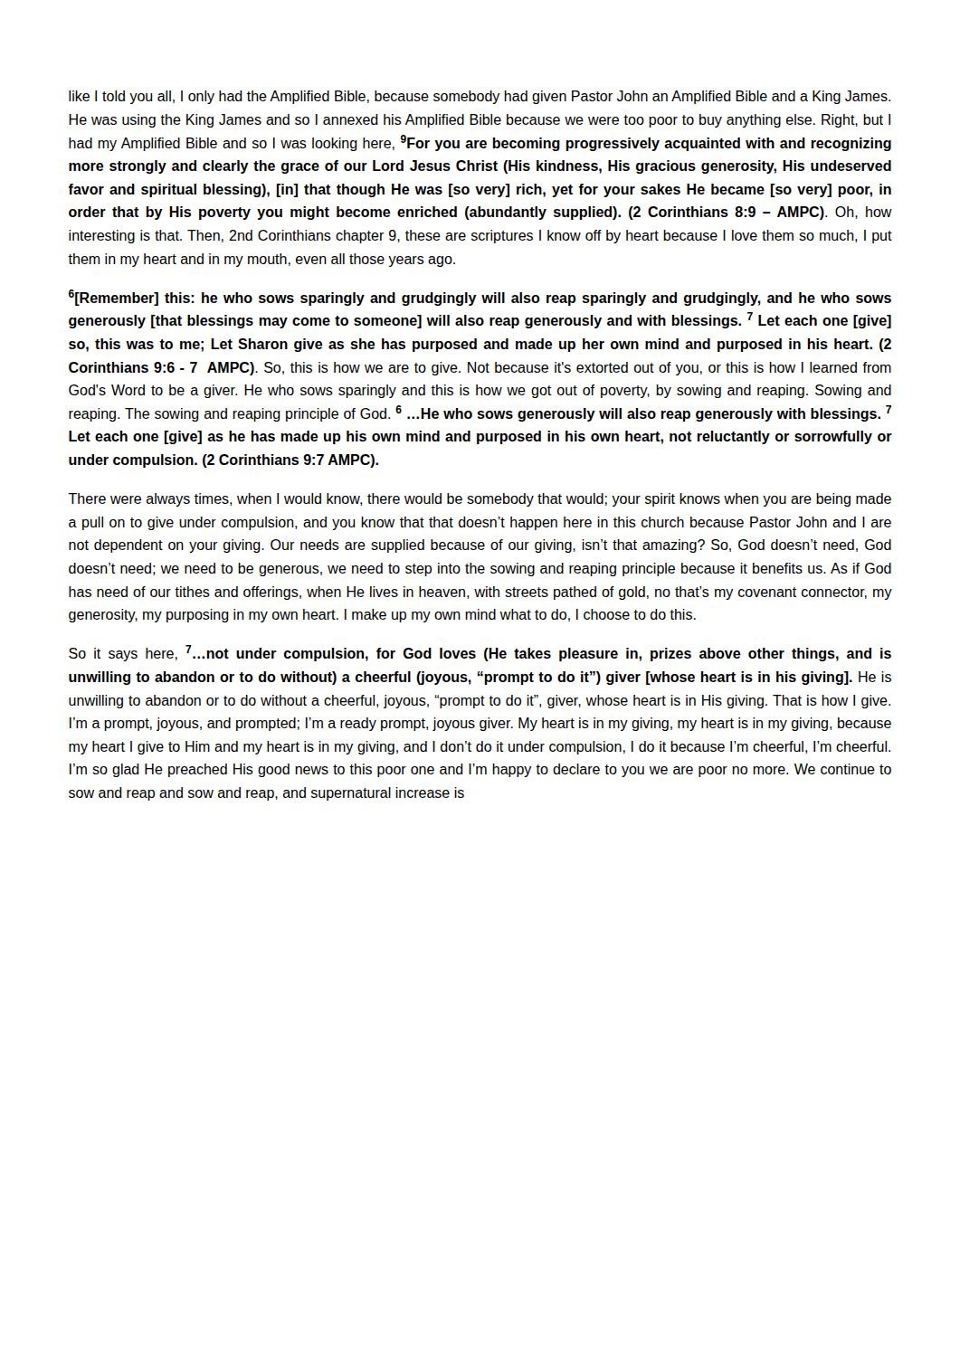like I told you all, I only had the Amplified Bible, because somebody had given Pastor John an Amplified Bible and a King James. He was using the King James and so I annexed his Amplified Bible because we were too poor to buy anything else. Right, but I had my Amplified Bible and so I was looking here, 9For you are becoming progressively acquainted with and recognizing more strongly and clearly the grace of our Lord Jesus Christ (His kindness, His gracious generosity, His undeserved favor and spiritual blessing), [in] that though He was [so very] rich, yet for your sakes He became [so very] poor, in order that by His poverty you might become enriched (abundantly supplied). (2 Corinthians 8:9 – AMPC). Oh, how interesting is that. Then, 2nd Corinthians chapter 9, these are scriptures I know off by heart because I love them so much, I put them in my heart and in my mouth, even all those years ago.
6[Remember] this: he who sows sparingly and grudgingly will also reap sparingly and grudgingly, and he who sows generously [that blessings may come to someone] will also reap generously and with blessings. 7 Let each one [give] so, this was to me; Let Sharon give as she has purposed and made up her own mind and purposed in his heart. (2 Corinthians 9:6 - 7 AMPC). So, this is how we are to give. Not because it's extorted out of you, or this is how I learned from God's Word to be a giver. He who sows sparingly and this is how we got out of poverty, by sowing and reaping. Sowing and reaping. The sowing and reaping principle of God. 6 …He who sows generously will also reap generously with blessings. 7 Let each one [give] as he has made up his own mind and purposed in his own heart, not reluctantly or sorrowfully or under compulsion. (2 Corinthians 9:7 AMPC).
There were always times, when I would know, there would be somebody that would; your spirit knows when you are being made a pull on to give under compulsion, and you know that that doesn’t happen here in this church because Pastor John and I are not dependent on your giving. Our needs are supplied because of our giving, isn’t that amazing? So, God doesn’t need, God doesn’t need; we need to be generous, we need to step into the sowing and reaping principle because it benefits us. As if God has need of our tithes and offerings, when He lives in heaven, with streets pathed of gold, no that’s my covenant connector, my generosity, my purposing in my own heart. I make up my own mind what to do, I choose to do this.
So it says here, 7…not under compulsion, for God loves (He takes pleasure in, prizes above other things, and is unwilling to abandon or to do without) a cheerful (joyous, “prompt to do it”) giver [whose heart is in his giving]. He is unwilling to abandon or to do without a cheerful, joyous, “prompt to do it”, giver, whose heart is in His giving. That is how I give. I’m a prompt, joyous, and prompted; I’m a ready prompt, joyous giver. My heart is in my giving, my heart is in my giving, because my heart I give to Him and my heart is in my giving, and I don’t do it under compulsion, I do it because I’m cheerful, I’m cheerful. I’m so glad He preached His good news to this poor one and I’m happy to declare to you we are poor no more. We continue to sow and reap and sow and reap, and supernatural increase is